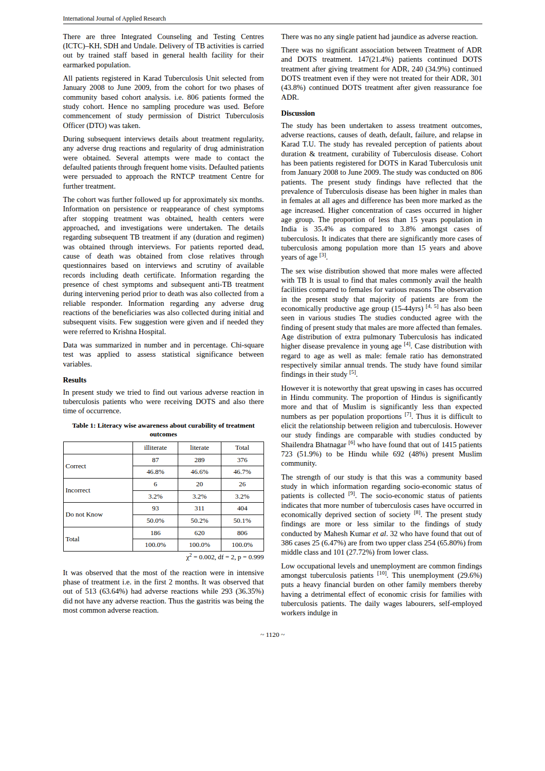International Journal of Applied Research
There are three Integrated Counseling and Testing Centres (ICTC)–KH, SDH and Undale. Delivery of TB activities is carried out by trained staff based in general health facility for their earmarked population.
All patients registered in Karad Tuberculosis Unit selected from January 2008 to June 2009, from the cohort for two phases of community based cohort analysis. i.e. 806 patients formed the study cohort. Hence no sampling procedure was used. Before commencement of study permission of District Tuberculosis Officer (DTO) was taken.
During subsequent interviews details about treatment regularity, any adverse drug reactions and regularity of drug administration were obtained. Several attempts were made to contact the defaulted patients through frequent home visits. Defaulted patients were persuaded to approach the RNTCP treatment Centre for further treatment.
The cohort was further followed up for approximately six months. Information on persistence or reappearance of chest symptoms after stopping treatment was obtained, health centers were approached, and investigations were undertaken. The details regarding subsequent TB treatment if any (duration and regimen) was obtained through interviews. For patients reported dead, cause of death was obtained from close relatives through questionnaires based on interviews and scrutiny of available records including death certificate. Information regarding the presence of chest symptoms and subsequent anti-TB treatment during intervening period prior to death was also collected from a reliable responder. Information regarding any adverse drug reactions of the beneficiaries was also collected during initial and subsequent visits. Few suggestion were given and if needed they were referred to Krishna Hospital.
Data was summarized in number and in percentage. Chi-square test was applied to assess statistical significance between variables.
Results
In present study we tried to find out various adverse reaction in tuberculosis patients who were receiving DOTS and also there time of occurrence.
Table 1: Literacy wise awareness about curability of treatment outcomes
| | illiterate | literate | Total |
| --- | --- | --- | --- |
| Correct | 87 | 289 | 376 |
| 46.8% | 46.6% | 46.7% |
| Incorrect | 6 | 20 | 26 |
| 3.2% | 3.2% | 3.2% |
| Do not Know | 93 | 311 | 404 |
| 50.0% | 50.2% | 50.1% |
| Total | 186 | 620 | 806 |
| 100.0% | 100.0% | 100.0% |
χ2 = 0.002, df = 2, p = 0.999
It was observed that the most of the reaction were in intensive phase of treatment i.e. in the first 2 months. It was observed that out of 513 (63.64%) had adverse reactions while 293 (36.35%) did not have any adverse reaction. Thus the gastritis was being the most common adverse reaction.
There was no any single patient had jaundice as adverse reaction.
There was no significant association between Treatment of ADR and DOTS treatment. 147(21.4%) patients continued DOTS treatment after giving treatment for ADR, 240 (34.9%) continued DOTS treatment even if they were not treated for their ADR, 301 (43.8%) continued DOTS treatment after given reassurance foe ADR.
Discussion
The study has been undertaken to assess treatment outcomes, adverse reactions, causes of death, default, failure, and relapse in Karad T.U. The study has revealed perception of patients about duration & treatment, curability of Tuberculosis disease. Cohort has been patients registered for DOTS in Karad Tuberculosis unit from January 2008 to June 2009. The study was conducted on 806 patients. The present study findings have reflected that the prevalence of Tuberculosis disease has been higher in males than in females at all ages and difference has been more marked as the age increased. Higher concentration of cases occurred in higher age group. The proportion of less than 15 years population in India is 35.4% as compared to 3.8% amongst cases of tuberculosis. It indicates that there are significantly more cases of tuberculosis among population more than 15 years and above years of age [3].
The sex wise distribution showed that more males were affected with TB It is usual to find that males commonly avail the health facilities compared to females for various reasons The observation in the present study that majority of patients are from the economically productive age group (15-44yrs) [4, 5] has also been seen in various studies The studies conducted agree with the finding of present study that males are more affected than females. Age distribution of extra pulmonary Tuberculosis has indicated higher disease prevalence in young age [4]. Case distribution with regard to age as well as male: female ratio has demonstrated respectively similar annual trends. The study have found similar findings in their study [5].
However it is noteworthy that great upswing in cases has occurred in Hindu community. The proportion of Hindus is significantly more and that of Muslim is significantly less than expected numbers as per population proportions [7]. Thus it is difficult to elicit the relationship between religion and tuberculosis. However our study findings are comparable with studies conducted by Shailendra Bhatnagar [6] who have found that out of 1415 patients 723 (51.9%) to be Hindu while 692 (48%) present Muslim community.
The strength of our study is that this was a community based study in which information regarding socio-economic status of patients is collected [9]. The socio-economic status of patients indicates that more number of tuberculosis cases have occurred in economically deprived section of society [8]. The present study findings are more or less similar to the findings of study conducted by Mahesh Kumar et al. 32 who have found that out of 386 cases 25 (6.47%) are from two upper class 254 (65.80%) from middle class and 101 (27.72%) from lower class.
Low occupational levels and unemployment are common findings amongst tuberculosis patients [10]. This unemployment (29.6%) puts a heavy financial burden on other family members thereby having a detrimental effect of economic crisis for families with tuberculosis patients. The daily wages labourers, self-employed workers indulge in
~ 1120 ~